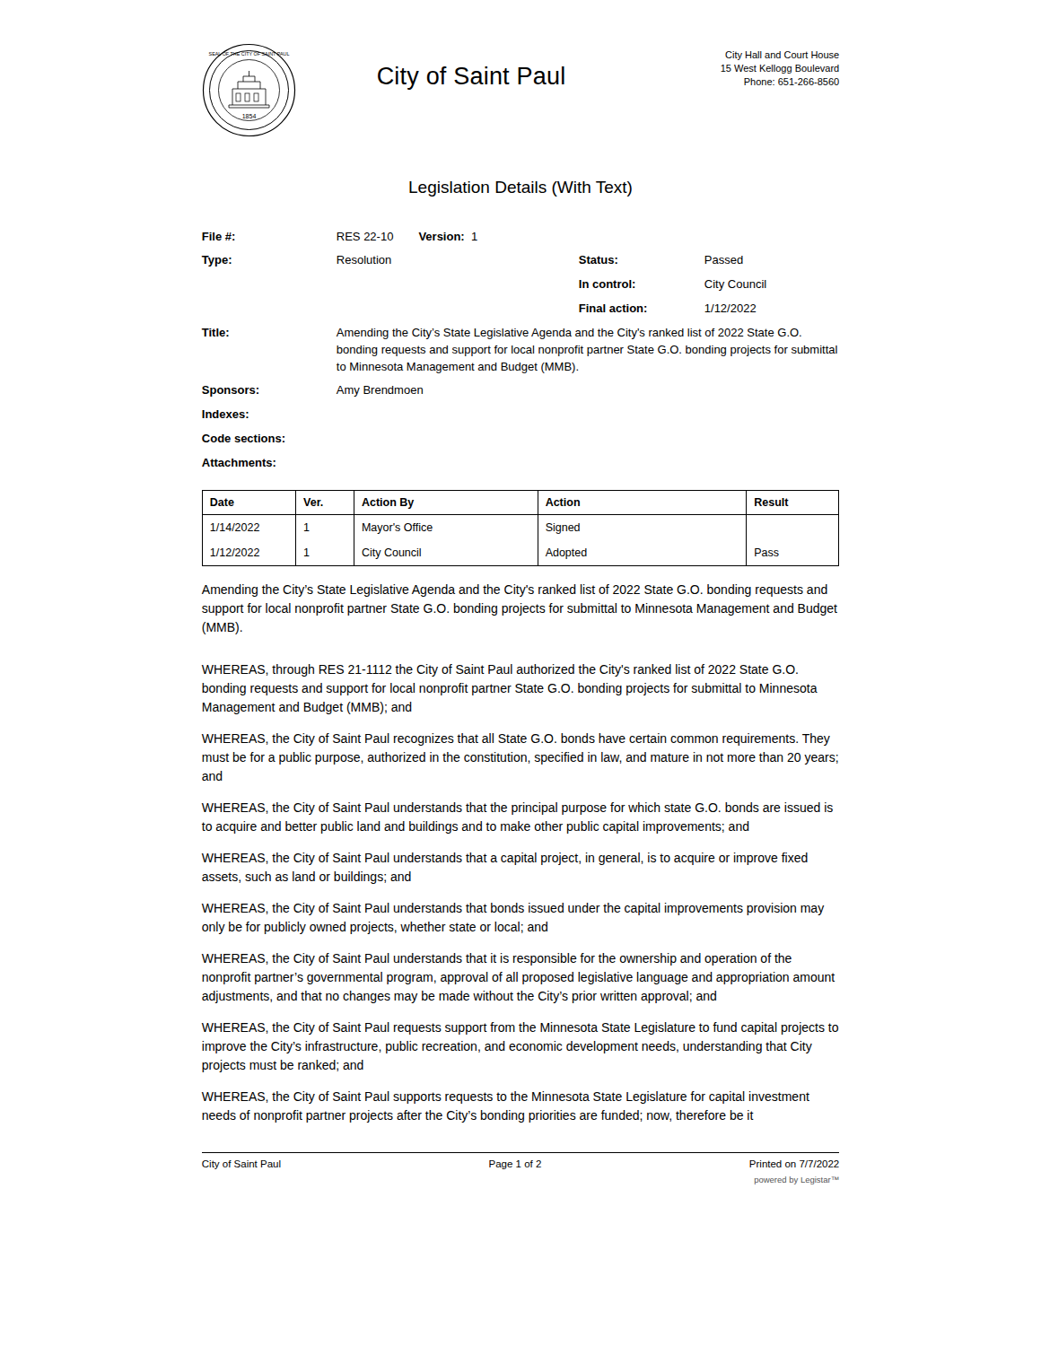1854 SEAL OF THE CITY OF SAINT PAUL
City of Saint Paul
City Hall and Court House
15 West Kellogg Boulevard
Phone: 651-266-8560
Legislation Details (With Text)
| File #: | RES 22-10 Version: 1 | | |
| Type: | Resolution | Status: | Passed |
| | | In control: | City Council |
| | | Final action: | 1/12/2022 |
| Title: | Amending the City’s State Legislative Agenda and the City's ranked list of 2022 State G.O. bonding requests and support for local nonprofit partner State G.O. bonding projects for submittal to Minnesota Management and Budget (MMB). |
| Sponsors: | Amy Brendmoen |
| Indexes: | |
| Code sections: | |
| Attachments: | |
| Date | Ver. | Action By | Action | Result |
| --- | --- | --- | --- | --- |
| 1/14/2022 | 1 | Mayor's Office | Signed | |
| 1/12/2022 | 1 | City Council | Adopted | Pass |
Amending the City’s State Legislative Agenda and the City's ranked list of 2022 State G.O. bonding requests and support for local nonprofit partner State G.O. bonding projects for submittal to Minnesota Management and Budget (MMB).
WHEREAS, through RES 21-1112 the City of Saint Paul authorized the City's ranked list of 2022 State G.O. bonding requests and support for local nonprofit partner State G.O. bonding projects for submittal to Minnesota Management and Budget (MMB); and
WHEREAS, the City of Saint Paul recognizes that all State G.O. bonds have certain common requirements. They must be for a public purpose, authorized in the constitution, specified in law, and mature in not more than 20 years; and
WHEREAS, the City of Saint Paul understands that the principal purpose for which state G.O. bonds are issued is to acquire and better public land and buildings and to make other public capital improvements; and
WHEREAS, the City of Saint Paul understands that a capital project, in general, is to acquire or improve fixed assets, such as land or buildings; and
WHEREAS, the City of Saint Paul understands that bonds issued under the capital improvements provision may only be for publicly owned projects, whether state or local; and
WHEREAS, the City of Saint Paul understands that it is responsible for the ownership and operation of the nonprofit partner’s governmental program, approval of all proposed legislative language and appropriation amount adjustments, and that no changes may be made without the City’s prior written approval; and
WHEREAS, the City of Saint Paul requests support from the Minnesota State Legislature to fund capital projects to improve the City’s infrastructure, public recreation, and economic development needs, understanding that City projects must be ranked; and
WHEREAS, the City of Saint Paul supports requests to the Minnesota State Legislature for capital investment needs of nonprofit partner projects after the City’s bonding priorities are funded; now, therefore be it
City of Saint Paul
Page 1 of 2
Printed on 7/7/2022
powered by Legistar™